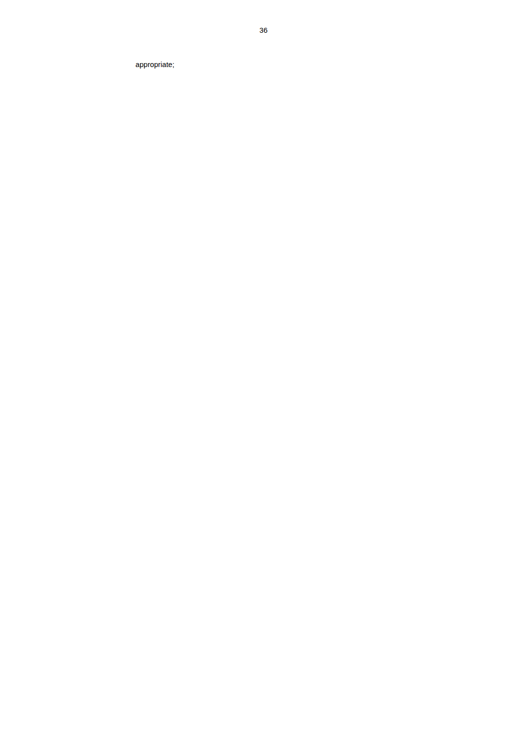36
appropriate;